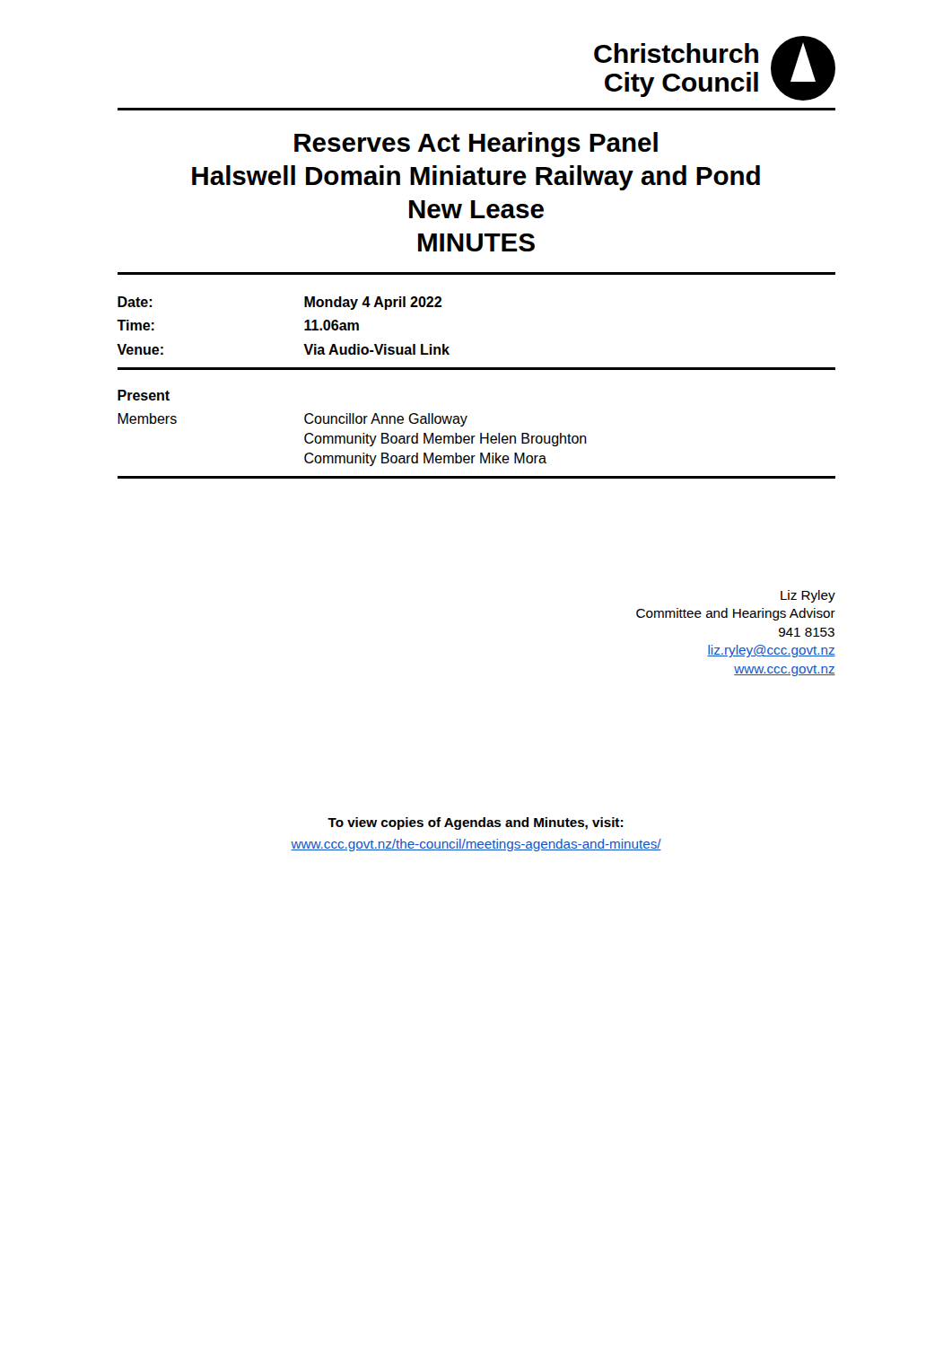Christchurch
City Council
Reserves Act Hearings Panel
Halswell Domain Miniature Railway and Pond
New Lease
MINUTES
| Date: | Monday 4 April 2022 |
| Time: | 11.06am |
| Venue: | Via Audio-Visual Link |
Present
| Members | Councillor Anne Galloway Community Board Member Helen Broughton Community Board Member Mike Mora |
Liz Ryley
Committee and Hearings Advisor
941 8153
liz.ryley@ccc.govt.nz
www.ccc.govt.nz
To view copies of Agendas and Minutes, visit: www.ccc.govt.nz/the-council/meetings-agendas-and-minutes/